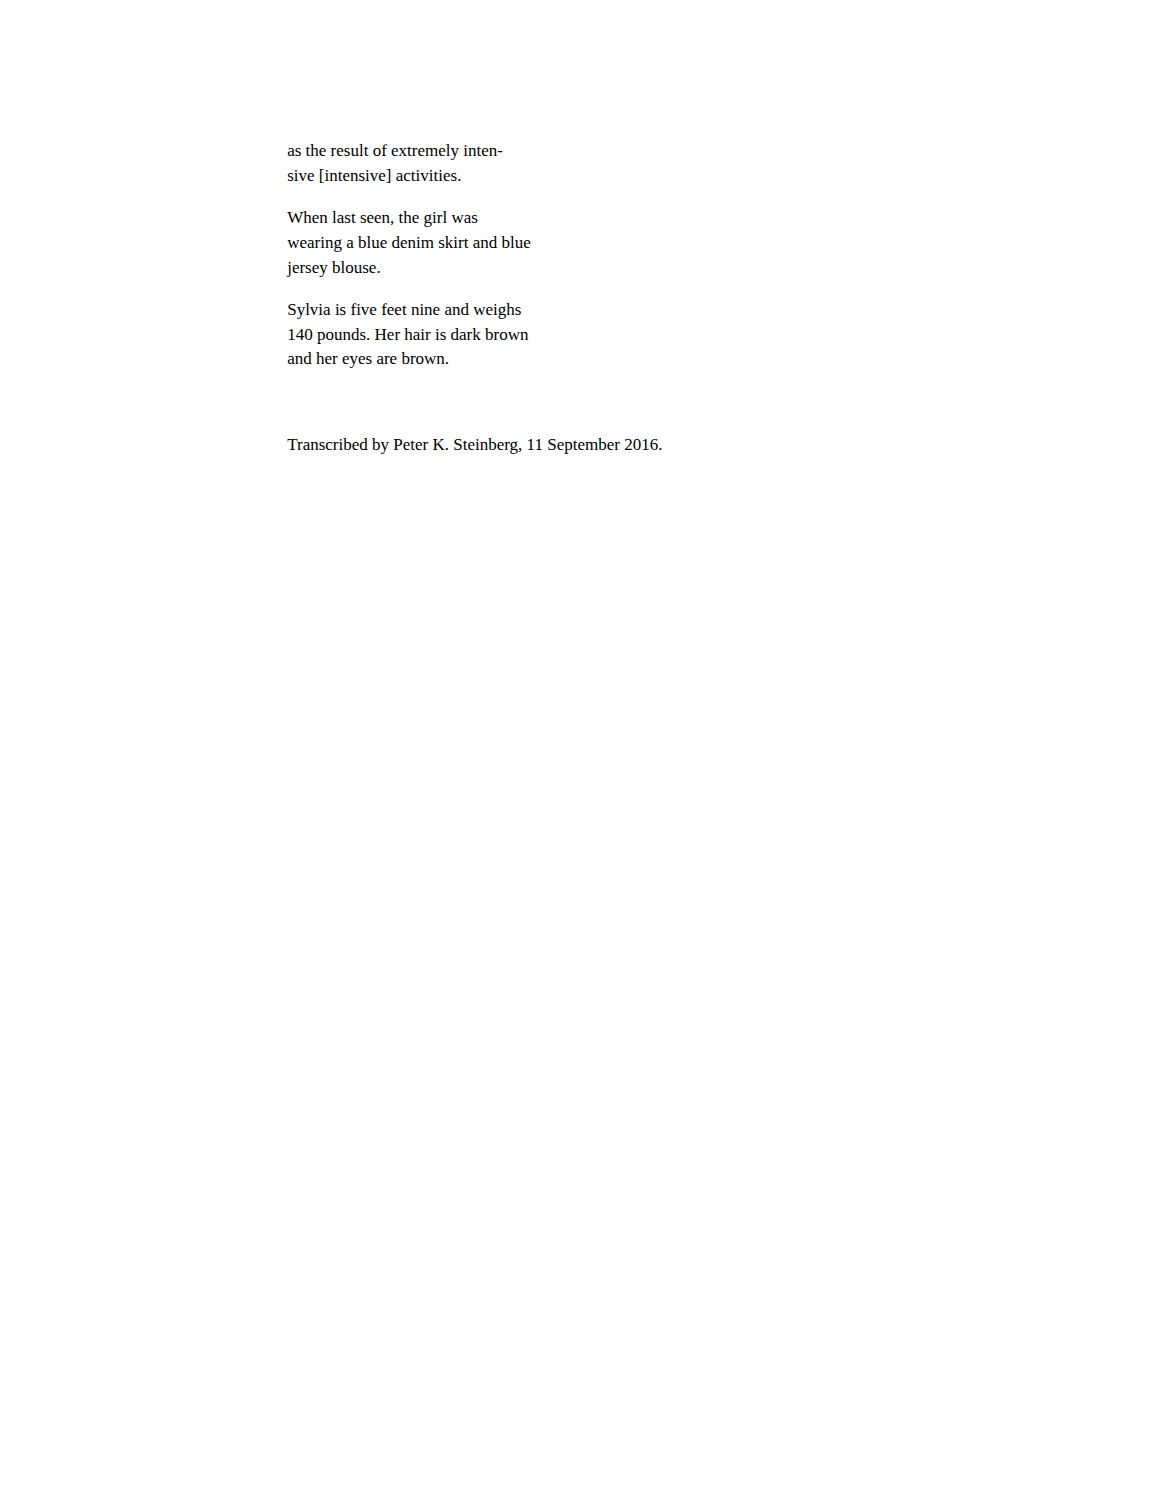as the result of extremely inten-
sive [intensive] activities.
When last seen, the girl was wearing a blue denim skirt and blue jersey blouse.
Sylvia is five feet nine and weighs 140 pounds. Her hair is dark brown and her eyes are brown.
Transcribed by Peter K. Steinberg, 11 September 2016.